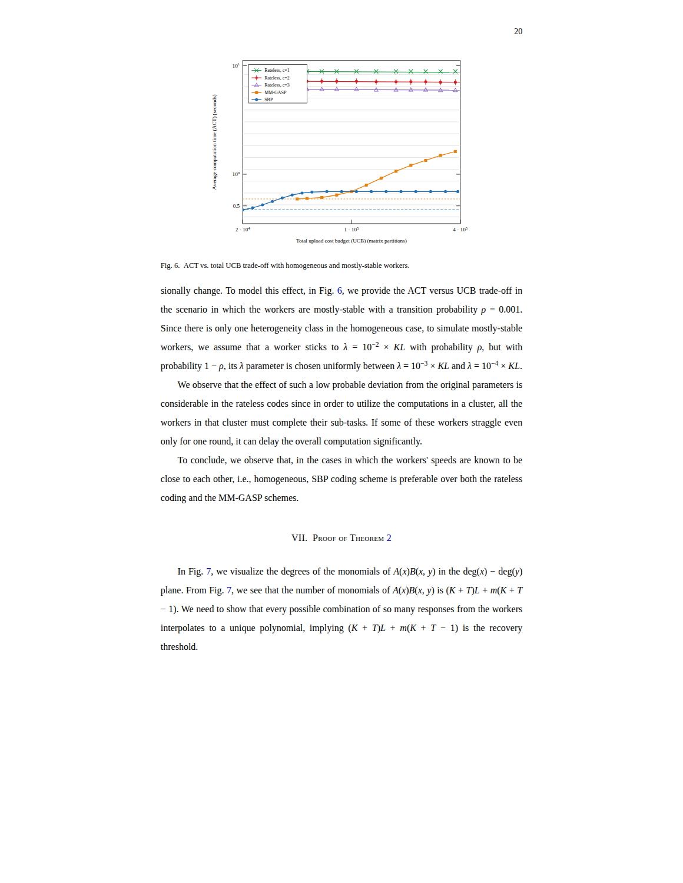20
101 100 0.5 2 · 104 1 · 105 4 · 105 Total upload cost budget (UCB) (matrix partitions) Average computation time (ACT) (seconds) Rateless, c=1 Rateless, c=2 Rateless, c=3 MM-GASP SBP
Fig. 6. ACT vs. total UCB trade-off with homogeneous and mostly-stable workers.
sionally change. To model this effect, in Fig. 6, we provide the ACT versus UCB trade-off in the scenario in which the workers are mostly-stable with a transition probability ρ = 0.001. Since there is only one heterogeneity class in the homogeneous case, to simulate mostly-stable workers, we assume that a worker sticks to λ = 10−2 × KL with probability ρ, but with probability 1 − ρ, its λ parameter is chosen uniformly between λ = 10−3 × KL and λ = 10−4 × KL.
We observe that the effect of such a low probable deviation from the original parameters is considerable in the rateless codes since in order to utilize the computations in a cluster, all the workers in that cluster must complete their sub-tasks. If some of these workers straggle even only for one round, it can delay the overall computation significantly.
To conclude, we observe that, in the cases in which the workers' speeds are known to be close to each other, i.e., homogeneous, SBP coding scheme is preferable over both the rateless coding and the MM-GASP schemes.
VII. Proof of Theorem 2
In Fig. 7, we visualize the degrees of the monomials of A(x)B(x, y) in the deg(x) − deg(y) plane. From Fig. 7, we see that the number of monomials of A(x)B(x, y) is (K + T)L + m(K + T − 1). We need to show that every possible combination of so many responses from the workers interpolates to a unique polynomial, implying (K + T)L + m(K + T − 1) is the recovery threshold.